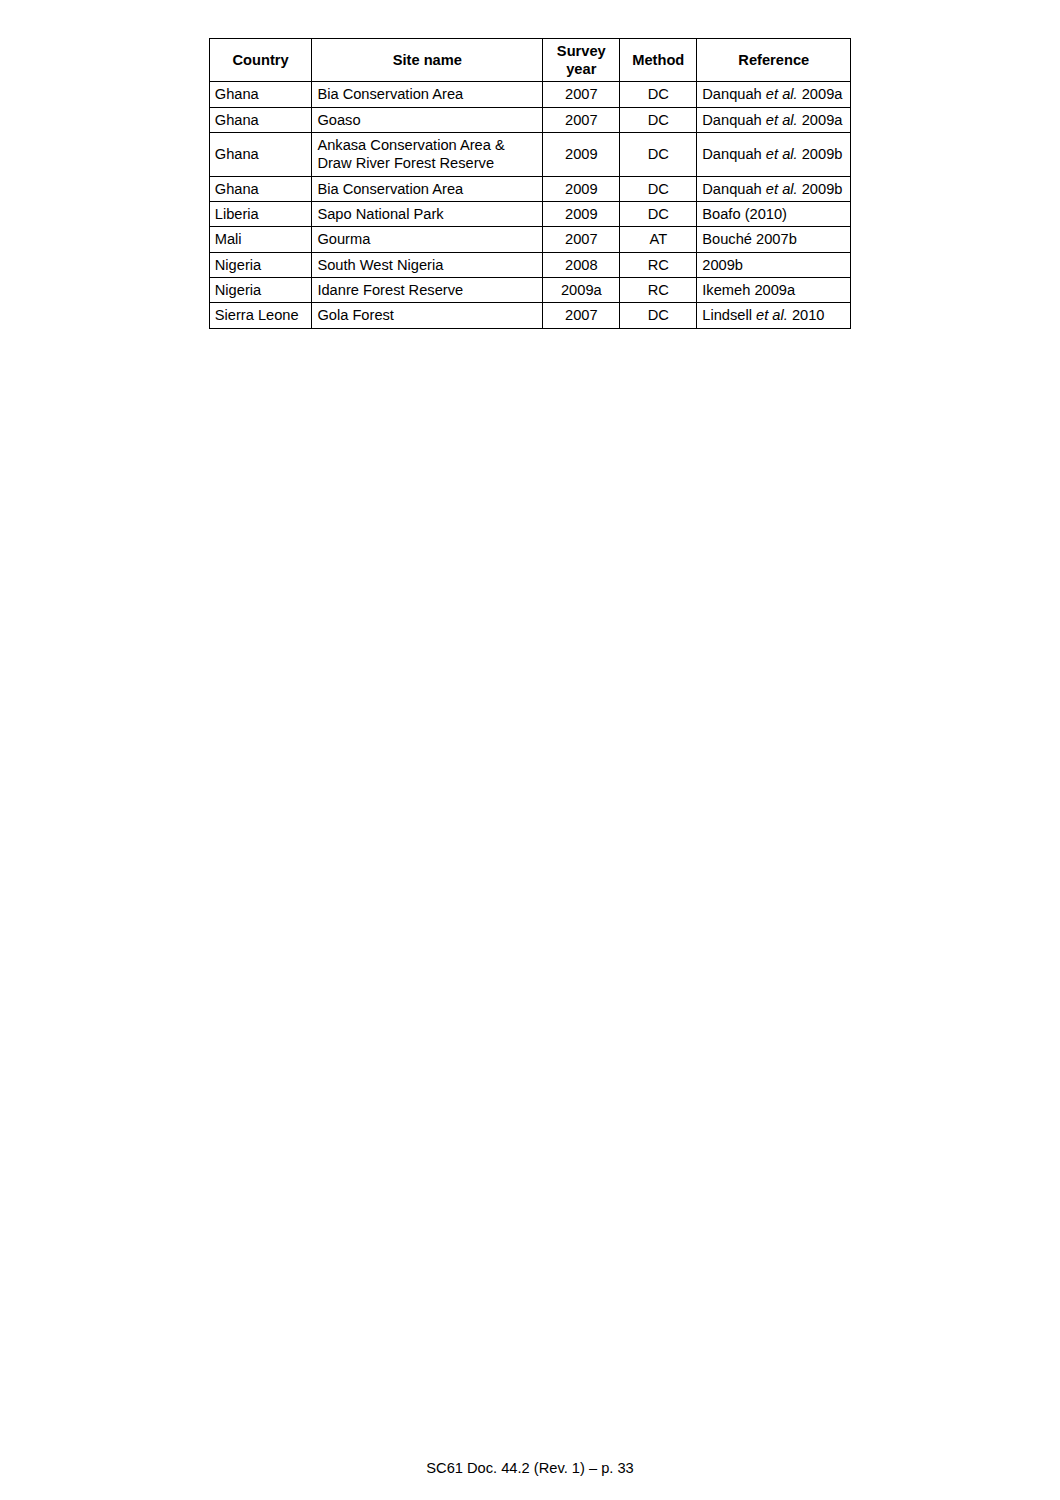| Country | Site name | Survey year | Method | Reference |
| --- | --- | --- | --- | --- |
| Ghana | Bia Conservation Area | 2007 | DC | Danquah et al. 2009a |
| Ghana | Goaso | 2007 | DC | Danquah et al. 2009a |
| Ghana | Ankasa Conservation Area & Draw River Forest Reserve | 2009 | DC | Danquah et al. 2009b |
| Ghana | Bia Conservation Area | 2009 | DC | Danquah et al. 2009b |
| Liberia | Sapo National Park | 2009 | DC | Boafo (2010) |
| Mali | Gourma | 2007 | AT | Bouché 2007b |
| Nigeria | South West Nigeria | 2008 | RC | 2009b |
| Nigeria | Idanre Forest Reserve | 2009a | RC | Ikemeh 2009a |
| Sierra Leone | Gola Forest | 2007 | DC | Lindsell et al. 2010 |
SC61 Doc. 44.2 (Rev. 1) – p. 33